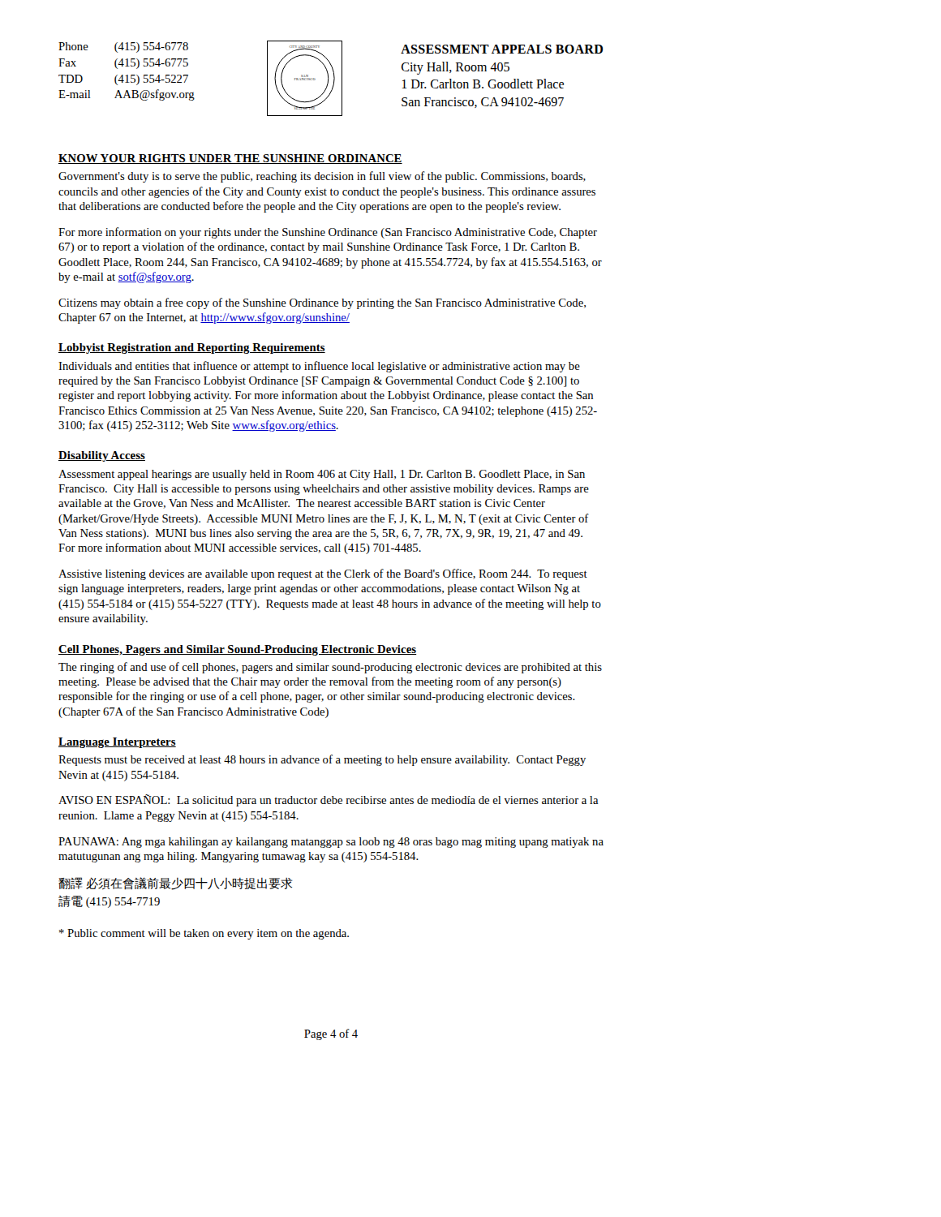| Phone | (415) 554-6778 |
| Fax | (415) 554-6775 |
| TDD | (415) 554-5227 |
| E-mail | AAB@sfgov.org |
CITY AND COUNTY
SAN
FRANCISCO
SEAL OF THE
ASSESSMENT APPEALS BOARD
City Hall, Room 405
1 Dr. Carlton B. Goodlett Place
San Francisco, CA 94102-4697
Know Your Rights Under the Sunshine Ordinance
Government's duty is to serve the public, reaching its decision in full view of the public. Commissions, boards, councils and other agencies of the City and County exist to conduct the people's business. This ordinance assures that deliberations are conducted before the people and the City operations are open to the people's review.
For more information on your rights under the Sunshine Ordinance (San Francisco Administrative Code, Chapter 67) or to report a violation of the ordinance, contact by mail Sunshine Ordinance Task Force, 1 Dr. Carlton B. Goodlett Place, Room 244, San Francisco, CA 94102-4689; by phone at 415.554.7724, by fax at 415.554.5163, or by e-mail at sotf@sfgov.org.
Citizens may obtain a free copy of the Sunshine Ordinance by printing the San Francisco Administrative Code, Chapter 67 on the Internet, at http://www.sfgov.org/sunshine/
Lobbyist Registration and Reporting Requirements
Individuals and entities that influence or attempt to influence local legislative or administrative action may be required by the San Francisco Lobbyist Ordinance [SF Campaign & Governmental Conduct Code § 2.100] to register and report lobbying activity. For more information about the Lobbyist Ordinance, please contact the San Francisco Ethics Commission at 25 Van Ness Avenue, Suite 220, San Francisco, CA 94102; telephone (415) 252-3100; fax (415) 252-3112; Web Site www.sfgov.org/ethics.
Disability Access
Assessment appeal hearings are usually held in Room 406 at City Hall, 1 Dr. Carlton B. Goodlett Place, in San Francisco. City Hall is accessible to persons using wheelchairs and other assistive mobility devices. Ramps are available at the Grove, Van Ness and McAllister. The nearest accessible BART station is Civic Center (Market/Grove/Hyde Streets). Accessible MUNI Metro lines are the F, J, K, L, M, N, T (exit at Civic Center of Van Ness stations). MUNI bus lines also serving the area are the 5, 5R, 6, 7, 7R, 7X, 9, 9R, 19, 21, 47 and 49. For more information about MUNI accessible services, call (415) 701-4485.
Assistive listening devices are available upon request at the Clerk of the Board's Office, Room 244. To request sign language interpreters, readers, large print agendas or other accommodations, please contact Wilson Ng at (415) 554-5184 or (415) 554-5227 (TTY). Requests made at least 48 hours in advance of the meeting will help to ensure availability.
Cell Phones, Pagers and Similar Sound-Producing Electronic Devices
The ringing of and use of cell phones, pagers and similar sound-producing electronic devices are prohibited at this meeting. Please be advised that the Chair may order the removal from the meeting room of any person(s) responsible for the ringing or use of a cell phone, pager, or other similar sound-producing electronic devices. (Chapter 67A of the San Francisco Administrative Code)
Language Interpreters
Requests must be received at least 48 hours in advance of a meeting to help ensure availability. Contact Peggy Nevin at (415) 554-5184.
AVISO EN ESPAÑOL: La solicitud para un traductor debe recibirse antes de mediodía de el viernes anterior a la reunion. Llame a Peggy Nevin at (415) 554-5184.
PAUNAWA: Ang mga kahilingan ay kailangang matanggap sa loob ng 48 oras bago mag miting upang matiyak na matutugunan ang mga hiling. Mangyaring tumawag kay sa (415) 554-5184.
翻譯 必須在會議前最少四十八小時提出要求
請電 (415) 554-7719
* Public comment will be taken on every item on the agenda.
Page 4 of 4